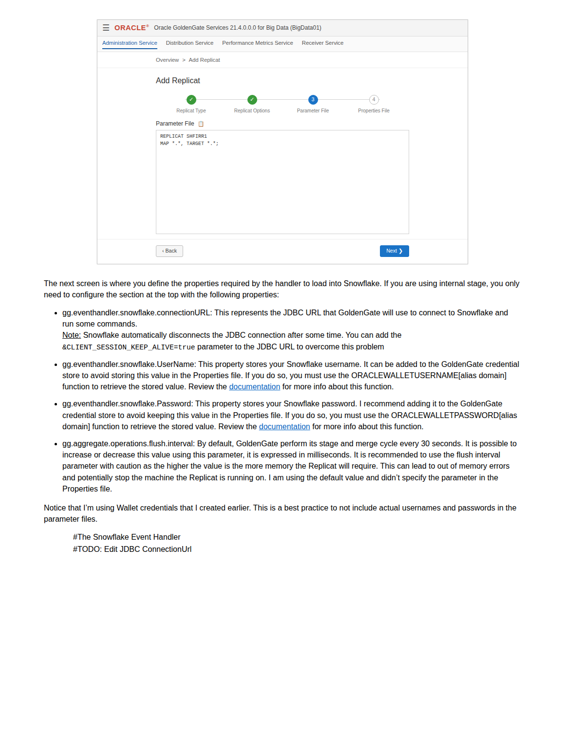☰ ORACLE® Oracle GoldenGate Services 21.4.0.0.0 for Big Data (BigData01)
Administration Service Distribution Service Performance Metrics Service Receiver Service
Overview > Add Replicat
Add Replicat
✓
Replicat Type
✓
Replicat Options
3
Parameter File
4
Properties File
Parameter File 📋
REPLICAT SHFIRR1 MAP *.*, TARGET *.*;
‹ Back Next ❯
The next screen is where you define the properties required by the handler to load into Snowflake. If you are using internal stage, you only need to configure the section at the top with the following properties:
gg.eventhandler.snowflake.connectionURL: This represents the JDBC URL that GoldenGate will use to connect to Snowflake and run some commands.
Note: Snowflake automatically disconnects the JDBC connection after some time. You can add the &CLIENT_SESSION_KEEP_ALIVE=true parameter to the JDBC URL to overcome this problem
gg.eventhandler.snowflake.UserName: This property stores your Snowflake username. It can be added to the GoldenGate credential store to avoid storing this value in the Properties file. If you do so, you must use the ORACLEWALLETUSERNAME[alias domain] function to retrieve the stored value. Review the documentation for more info about this function.
gg.eventhandler.snowflake.Password: This property stores your Snowflake password. I recommend adding it to the GoldenGate credential store to avoid keeping this value in the Properties file. If you do so, you must use the ORACLEWALLETPASSWORD[alias domain] function to retrieve the stored value. Review the documentation for more info about this function.
gg.aggregate.operations.flush.interval: By default, GoldenGate perform its stage and merge cycle every 30 seconds. It is possible to increase or decrease this value using this parameter, it is expressed in milliseconds. It is recommended to use the flush interval parameter with caution as the higher the value is the more memory the Replicat will require. This can lead to out of memory errors and potentially stop the machine the Replicat is running on. I am using the default value and didn’t specify the parameter in the Properties file.
Notice that I’m using Wallet credentials that I created earlier. This is a best practice to not include actual usernames and passwords in the parameter files.
#The Snowflake Event Handler
#TODO: Edit JDBC ConnectionUrl